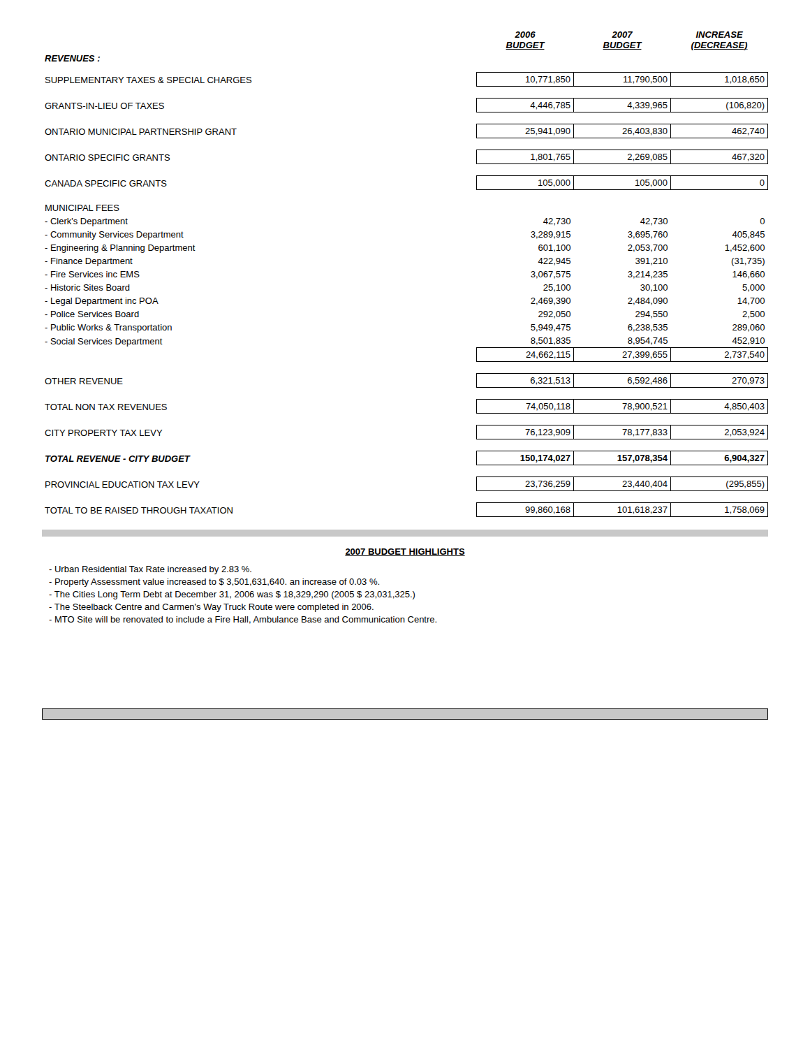| | 2006 BUDGET | 2007 BUDGET | INCREASE (DECREASE) |
| REVENUES : | | | |
| SUPPLEMENTARY TAXES & SPECIAL CHARGES | 10,771,850 | 11,790,500 | 1,018,650 |
| GRANTS-IN-LIEU OF TAXES | 4,446,785 | 4,339,965 | (106,820) |
| ONTARIO MUNICIPAL PARTNERSHIP GRANT | 25,941,090 | 26,403,830 | 462,740 |
| ONTARIO SPECIFIC GRANTS | 1,801,765 | 2,269,085 | 467,320 |
| CANADA SPECIFIC GRANTS | 105,000 | 105,000 | 0 |
| MUNICIPAL FEES | | | |
| - Clerk's Department | 42,730 | 42,730 | 0 |
| - Community Services Department | 3,289,915 | 3,695,760 | 405,845 |
| - Engineering & Planning Department | 601,100 | 2,053,700 | 1,452,600 |
| - Finance Department | 422,945 | 391,210 | (31,735) |
| - Fire Services inc EMS | 3,067,575 | 3,214,235 | 146,660 |
| - Historic Sites Board | 25,100 | 30,100 | 5,000 |
| - Legal Department inc POA | 2,469,390 | 2,484,090 | 14,700 |
| - Police Services Board | 292,050 | 294,550 | 2,500 |
| - Public Works & Transportation | 5,949,475 | 6,238,535 | 289,060 |
| - Social Services Department | 8,501,835 | 8,954,745 | 452,910 |
| | 24,662,115 | 27,399,655 | 2,737,540 |
| OTHER REVENUE | 6,321,513 | 6,592,486 | 270,973 |
| TOTAL NON TAX REVENUES | 74,050,118 | 78,900,521 | 4,850,403 |
| CITY PROPERTY TAX LEVY | 76,123,909 | 78,177,833 | 2,053,924 |
| TOTAL REVENUE - CITY BUDGET | 150,174,027 | 157,078,354 | 6,904,327 |
| PROVINCIAL EDUCATION TAX LEVY | 23,736,259 | 23,440,404 | (295,855) |
| TOTAL TO BE RAISED THROUGH TAXATION | 99,860,168 | 101,618,237 | 1,758,069 |
2007 BUDGET HIGHLIGHTS
Urban Residential Tax Rate increased by 2.83 %.
Property Assessment value increased to $ 3,501,631,640. an increase of 0.03 %.
The Cities Long Term Debt at December 31, 2006 was $ 18,329,290 (2005 $ 23,031,325.)
The Steelback Centre and Carmen's Way Truck Route were completed in 2006.
MTO Site will be renovated to include a Fire Hall, Ambulance Base and Communication Centre.